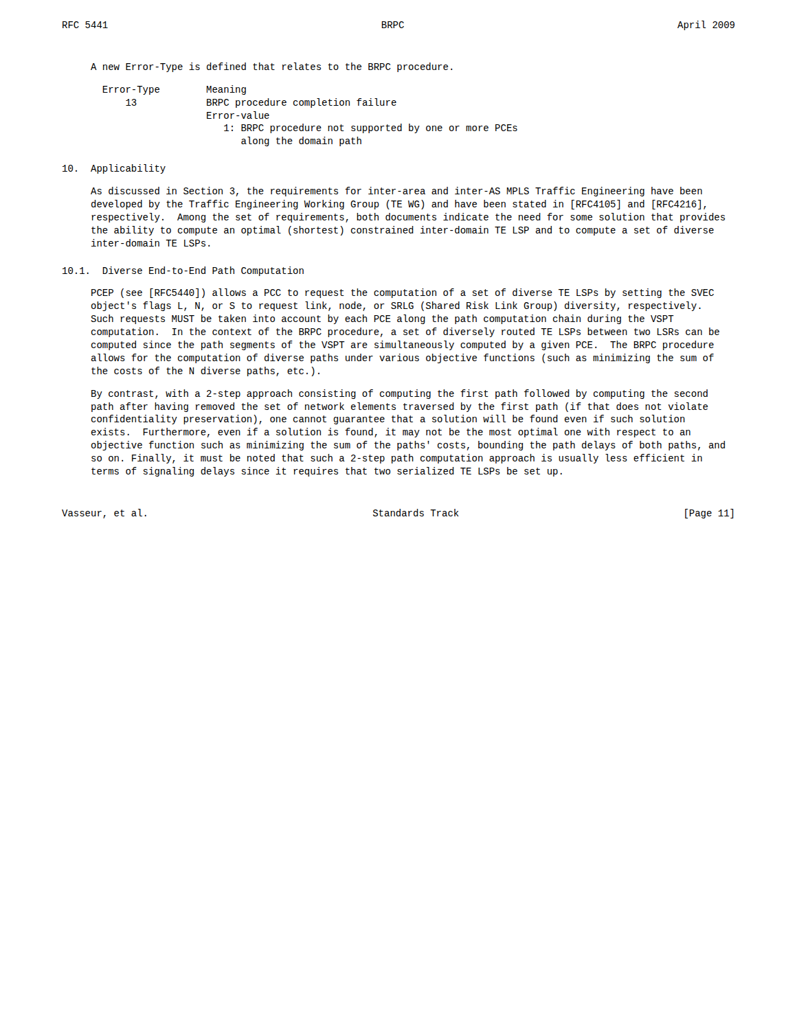RFC 5441 BRPC April 2009
A new Error-Type is defined that relates to the BRPC procedure.
  Error-Type        Meaning
      13            BRPC procedure completion failure
                    Error-value
                       1: BRPC procedure not supported by one or more PCEs
                          along the domain path
10. Applicability
As discussed in Section 3, the requirements for inter-area and inter-AS MPLS Traffic Engineering have been developed by the Traffic Engineering Working Group (TE WG) and have been stated in [RFC4105] and [RFC4216], respectively. Among the set of requirements, both documents indicate the need for some solution that provides the ability to compute an optimal (shortest) constrained inter-domain TE LSP and to compute a set of diverse inter-domain TE LSPs.
10.1. Diverse End-to-End Path Computation
PCEP (see [RFC5440]) allows a PCC to request the computation of a set of diverse TE LSPs by setting the SVEC object's flags L, N, or S to request link, node, or SRLG (Shared Risk Link Group) diversity, respectively. Such requests MUST be taken into account by each PCE along the path computation chain during the VSPT computation. In the context of the BRPC procedure, a set of diversely routed TE LSPs between two LSRs can be computed since the path segments of the VSPT are simultaneously computed by a given PCE. The BRPC procedure allows for the computation of diverse paths under various objective functions (such as minimizing the sum of the costs of the N diverse paths, etc.).
By contrast, with a 2-step approach consisting of computing the first path followed by computing the second path after having removed the set of network elements traversed by the first path (if that does not violate confidentiality preservation), one cannot guarantee that a solution will be found even if such solution exists. Furthermore, even if a solution is found, it may not be the most optimal one with respect to an objective function such as minimizing the sum of the paths' costs, bounding the path delays of both paths, and so on. Finally, it must be noted that such a 2-step path computation approach is usually less efficient in terms of signaling delays since it requires that two serialized TE LSPs be set up.
Vasseur, et al. Standards Track [Page 11]